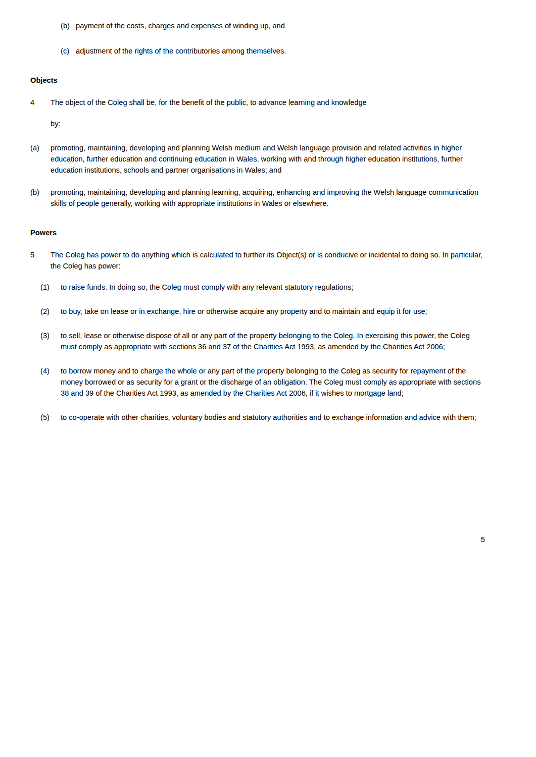(b)
payment of the costs, charges and expenses of winding up, and
(c)
adjustment of the rights of the contributories among themselves.
Objects
4
The object of the Coleg shall be, for the benefit of the public, to advance learning and knowledge
by:
(a)
promoting, maintaining, developing and planning Welsh medium and Welsh language provision and related activities in higher education, further education and continuing education in Wales, working with and through higher education institutions, further education institutions, schools and partner organisations in Wales; and
(b)
promoting, maintaining, developing and planning learning, acquiring, enhancing and improving the Welsh language communication skills of people generally, working with appropriate institutions in Wales or elsewhere.
Powers
5
The Coleg has power to do anything which is calculated to further its Object(s) or is conducive or incidental to doing so. In particular, the Coleg has power:
(1)
to raise funds. In doing so, the Coleg must comply with any relevant statutory regulations;
(2)
to buy, take on lease or in exchange, hire or otherwise acquire any property and to maintain and equip it for use;
(3)
to sell, lease or otherwise dispose of all or any part of the property belonging to the Coleg. In exercising this power, the Coleg must comply as appropriate with sections 36 and 37 of the Charities Act 1993, as amended by the Charities Act 2006;
(4)
to borrow money and to charge the whole or any part of the property belonging to the Coleg as security for repayment of the money borrowed or as security for a grant or the discharge of an obligation. The Coleg must comply as appropriate with sections 38 and 39 of the Charities Act 1993, as amended by the Charities Act 2006, if it wishes to mortgage land;
(5)
to co-operate with other charities, voluntary bodies and statutory authorities and to exchange information and advice with them;
5